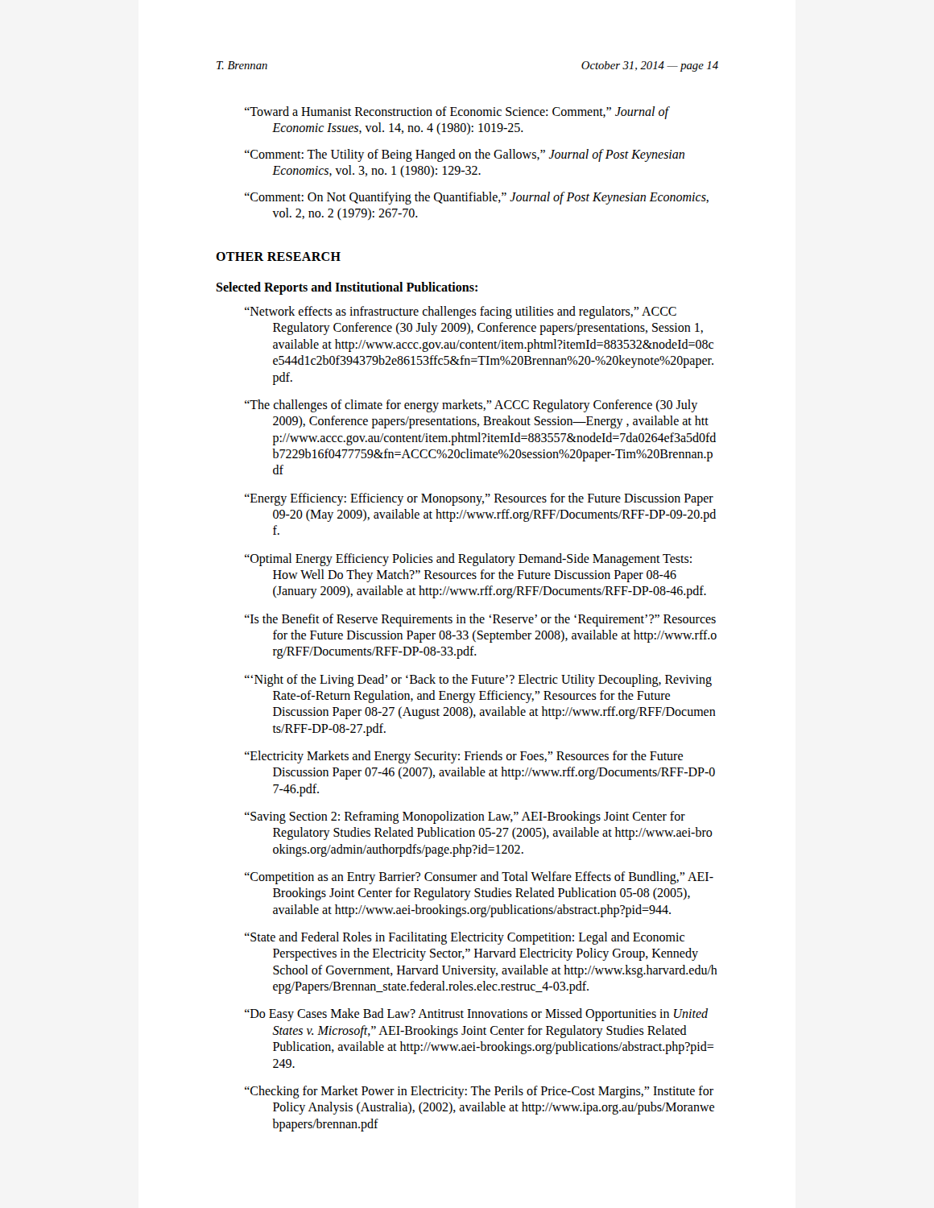T. Brennan
October 31, 2014 — page 14
“Toward a Humanist Reconstruction of Economic Science: Comment,” Journal of Economic Issues, vol. 14, no. 4 (1980): 1019-25.
“Comment: The Utility of Being Hanged on the Gallows,” Journal of Post Keynesian Economics, vol. 3, no. 1 (1980): 129-32.
“Comment: On Not Quantifying the Quantifiable,” Journal of Post Keynesian Economics, vol. 2, no. 2 (1979): 267-70.
OTHER RESEARCH
Selected Reports and Institutional Publications:
“Network effects as infrastructure challenges facing utilities and regulators,” ACCC Regulatory Conference (30 July 2009), Conference papers/presentations, Session 1, available at http://www.accc.gov.au/content/item.phtml?itemId=883532&nodeId=08ce544d1c2b0f394379b2e86153ffc5&fn=TIm%20Brennan%20-%20keynote%20paper.pdf.
“The challenges of climate for energy markets,” ACCC Regulatory Conference (30 July 2009), Conference papers/presentations, Breakout Session—Energy , available at http://www.accc.gov.au/content/item.phtml?itemId=883557&nodeId=7da0264ef3a5d0fdb7229b16f0477759&fn=ACCC%20climate%20session%20paper-Tim%20Brennan.pdf
“Energy Efficiency: Efficiency or Monopsony,” Resources for the Future Discussion Paper 09-20 (May 2009), available at http://www.rff.org/RFF/Documents/RFF-DP-09-20.pdf.
“Optimal Energy Efficiency Policies and Regulatory Demand-Side Management Tests: How Well Do They Match?” Resources for the Future Discussion Paper 08-46 (January 2009), available at http://www.rff.org/RFF/Documents/RFF-DP-08-46.pdf.
“Is the Benefit of Reserve Requirements in the ‘Reserve’ or the ‘Requirement’?” Resources for the Future Discussion Paper 08-33 (September 2008), available at http://www.rff.org/RFF/Documents/RFF-DP-08-33.pdf.
“‘Night of the Living Dead’ or ‘Back to the Future’? Electric Utility Decoupling, Reviving Rate-of-Return Regulation, and Energy Efficiency,” Resources for the Future Discussion Paper 08-27 (August 2008), available at http://www.rff.org/RFF/Documents/RFF-DP-08-27.pdf.
“Electricity Markets and Energy Security: Friends or Foes,” Resources for the Future Discussion Paper 07-46 (2007), available at http://www.rff.org/Documents/RFF-DP-07-46.pdf.
“Saving Section 2: Reframing Monopolization Law,” AEI-Brookings Joint Center for Regulatory Studies Related Publication 05-27 (2005), available at http://www.aei-brookings.org/admin/authorpdfs/page.php?id=1202.
“Competition as an Entry Barrier? Consumer and Total Welfare Effects of Bundling,” AEI-Brookings Joint Center for Regulatory Studies Related Publication 05-08 (2005), available at http://www.aei-brookings.org/publications/abstract.php?pid=944.
“State and Federal Roles in Facilitating Electricity Competition: Legal and Economic Perspectives in the Electricity Sector,” Harvard Electricity Policy Group, Kennedy School of Government, Harvard University, available at http://www.ksg.harvard.edu/hepg/Papers/Brennan_state.federal.roles.elec.restruc_4-03.pdf.
“Do Easy Cases Make Bad Law? Antitrust Innovations or Missed Opportunities in United States v. Microsoft,” AEI-Brookings Joint Center for Regulatory Studies Related Publication, available at http://www.aei-brookings.org/publications/abstract.php?pid=249.
“Checking for Market Power in Electricity: The Perils of Price-Cost Margins,” Institute for Policy Analysis (Australia), (2002), available at http://www.ipa.org.au/pubs/Moranwebpapers/brennan.pdf